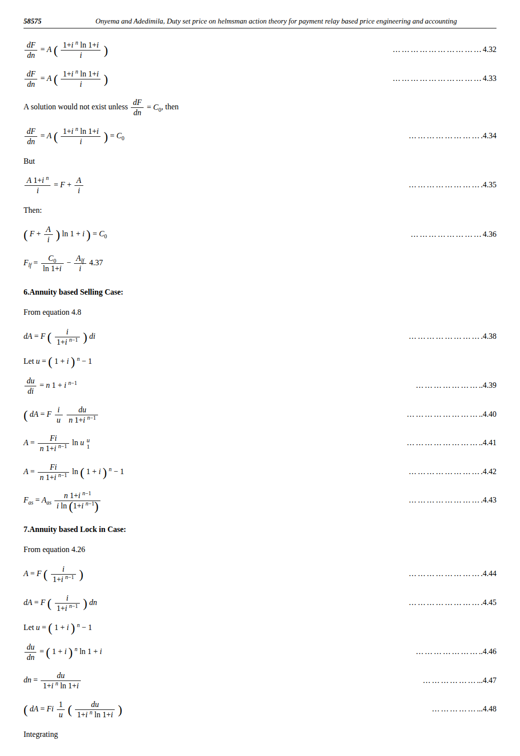58575 Onyema and Adedimila, Duty set price on helmsman action theory for payment relay based price engineering and accounting
dF dn = A ( 1+i n ln 1+i i ) …………………………4.32
dF dn = A ( 1+i n ln 1+i i ) …………………………4.33
A solution would not exist unless dF dn = C0, then
dF dn = A ( 1+i n ln 1+i i ) = C0 …………………….4.34
But
A 1+i n i = F + Ai …………………….4.35
Then:
( F + Ai ) ln 1 + i ) = C0 ……………………4.36
Flf = C0 ln 1+i − Alf i 4.37
6.Annuity based Selling Case:
From equation 4.8
dA = F ( i 1+i n−1 ) di …………………….4.38
Let u = ( 1 + i ) n − 1
du di = n 1 + i n−1 …………………..4.39
( dA = F iu du n 1+i n−1 ……………………..4.40
A = Fi n 1+i n−1 ln u u 1 ……………………..4.41
A = Fi n 1+i n−1 ln ( 1 + i ) n − 1 …………………….4.42
Fas = Aas n 1+i n−1 i ln (1+i n−1) …………………….4.43
7.Annuity based Lock in Case:
From equation 4.26
A = F ( i 1+i n−1 ) …………………….4.44
dA = F ( i 1+i n−1 ) dn …………………….4.45
Let u = ( 1 + i ) n − 1
du dn = ( 1 + i ) n ln 1 + i …………………..4.46
dn = du 1+i n ln 1+i ………………...4.47
( dA = Fi 1 u ( du 1+i n ln 1+i ) ……………...4.48
Integrating